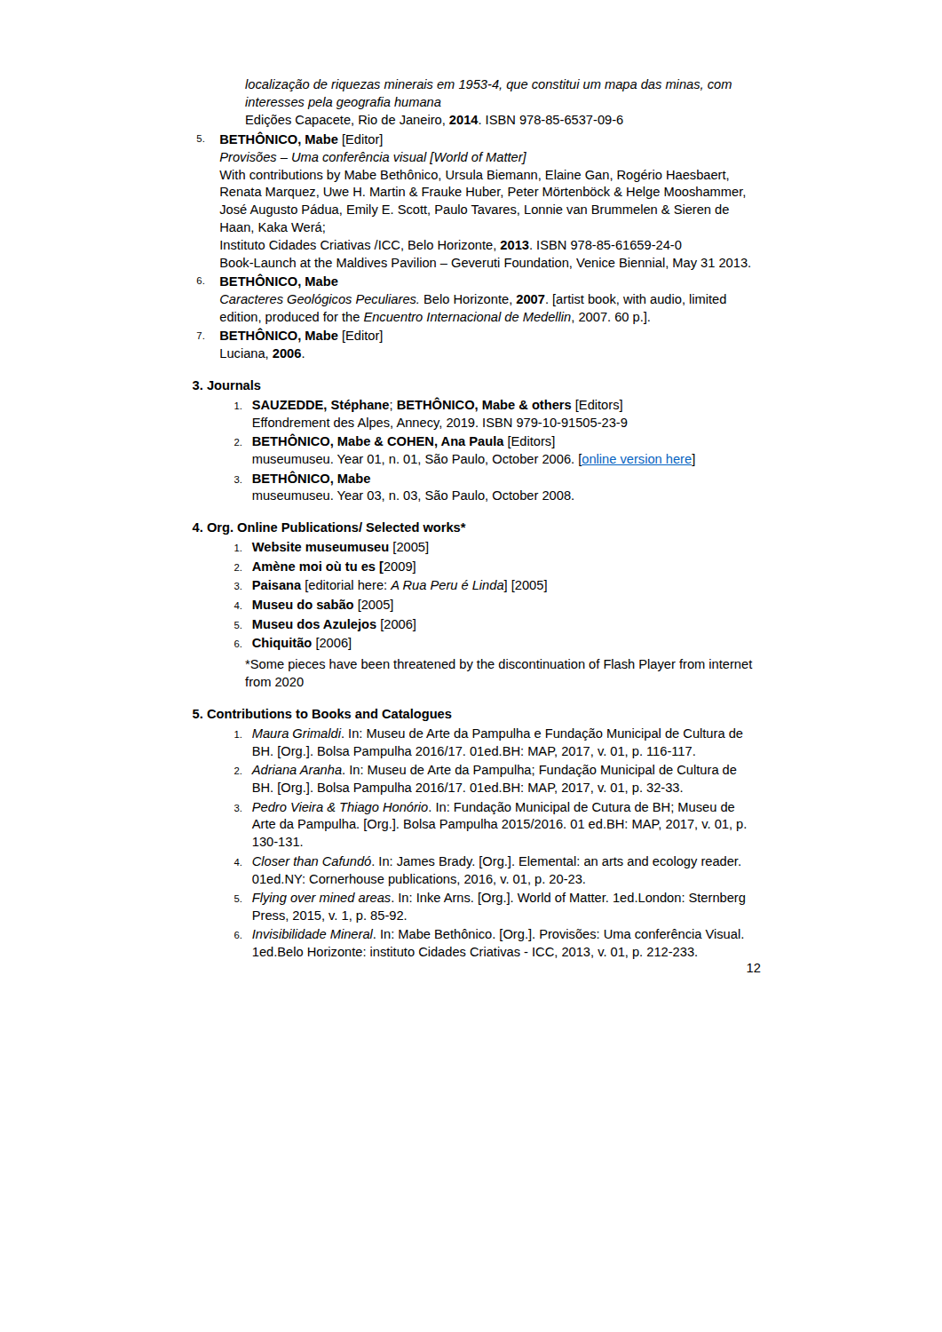localização de riquezas minerais em 1953-4, que constitui um mapa das minas, com interesses pela geografia humana
Edições Capacete, Rio de Janeiro, 2014. ISBN 978-85-6537-09-6
5. BETHÔNICO, Mabe [Editor]
Provisões – Uma conferência visual [World of Matter]
With contributions by Mabe Bethônico, Ursula Biemann, Elaine Gan, Rogério Haesbaert, Renata Marquez, Uwe H. Martin & Frauke Huber, Peter Mörtenböck & Helge Mooshammer, José Augusto Pádua, Emily E. Scott, Paulo Tavares, Lonnie van Brummelen & Sieren de Haan, Kaka Werá;
Instituto Cidades Criativas /ICC, Belo Horizonte, 2013. ISBN 978-85-61659-24-0
Book-Launch at the Maldives Pavilion – Geveruti Foundation, Venice Biennial, May 31 2013.
6. BETHÔNICO, Mabe
Caracteres Geológicos Peculiares. Belo Horizonte, 2007. [artist book, with audio, limited edition, produced for the Encuentro Internacional de Medellin, 2007. 60 p.].
7. BETHÔNICO, Mabe [Editor]
Luciana, 2006.
Journals
SAUZEDDE, Stéphane; BETHÔNICO, Mabe & others [Editors]
Effondrement des Alpes, Annecy, 2019. ISBN 979-10-91505-23-9
BETHÔNICO, Mabe & COHEN, Ana Paula [Editors]
museumuseu. Year 01, n. 01, São Paulo, October 2006. [online version here]
BETHÔNICO, Mabe
museumuseu. Year 03, n. 03, São Paulo, October 2008.
Org. Online Publications/ Selected works*
Website museumuseu [2005]
Amène moi où tu es [2009]
Paisana [editorial here: A Rua Peru é Linda] [2005]
Museu do sabão [2005]
Museu dos Azulejos [2006]
Chiquitão [2006]
*Some pieces have been threatened by the discontinuation of Flash Player from internet from 2020
Contributions to Books and Catalogues
Maura Grimaldi. In: Museu de Arte da Pampulha e Fundação Municipal de Cultura de BH. [Org.]. Bolsa Pampulha 2016/17. 01ed.BH: MAP, 2017, v. 01, p. 116-117.
Adriana Aranha. In: Museu de Arte da Pampulha; Fundação Municipal de Cultura de BH. [Org.]. Bolsa Pampulha 2016/17. 01ed.BH: MAP, 2017, v. 01, p. 32-33.
Pedro Vieira & Thiago Honório. In: Fundação Municipal de Cutura de BH; Museu de Arte da Pampulha. [Org.]. Bolsa Pampulha 2015/2016. 01 ed.BH: MAP, 2017, v. 01, p. 130-131.
Closer than Cafundó. In: James Brady. [Org.]. Elemental: an arts and ecology reader. 01ed.NY: Cornerhouse publications, 2016, v. 01, p. 20-23.
Flying over mined areas. In: Inke Arns. [Org.]. World of Matter. 1ed.London: Sternberg Press, 2015, v. 1, p. 85-92.
Invisibilidade Mineral. In: Mabe Bethônico. [Org.]. Provisões: Uma conferência Visual. 1ed.Belo Horizonte: instituto Cidades Criativas - ICC, 2013, v. 01, p. 212-233.
12